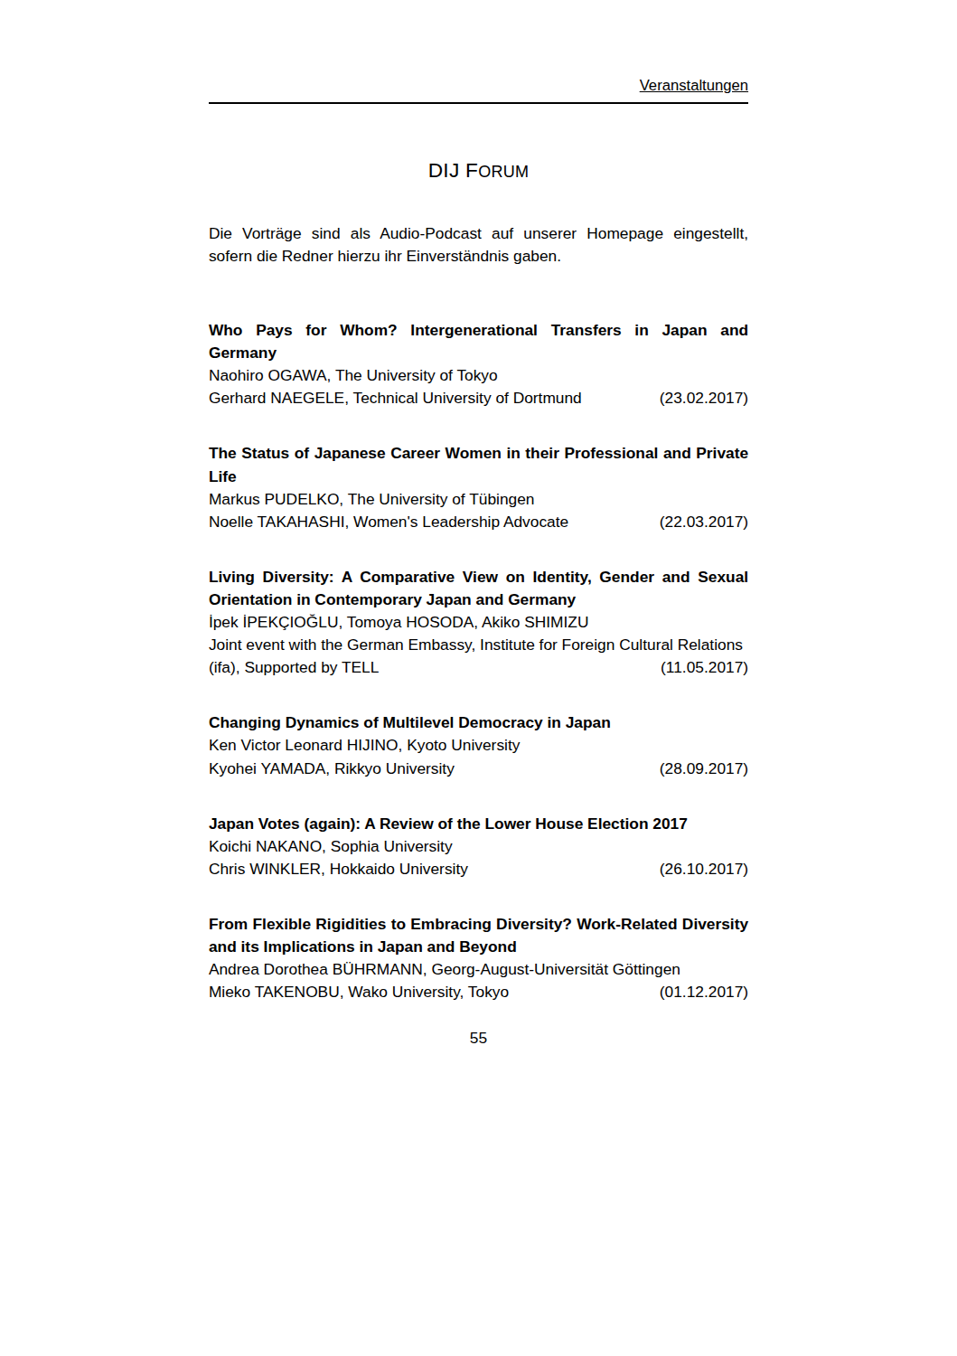Veranstaltungen
DIJ FORUM
Die Vorträge sind als Audio-Podcast auf unserer Homepage eingestellt, sofern die Redner hierzu ihr Einverständnis gaben.
Who Pays for Whom? Intergenerational Transfers in Japan and Germany
Naohiro OGAWA, The University of Tokyo
Gerhard NAEGELE, Technical University of Dortmund (23.02.2017)
The Status of Japanese Career Women in their Professional and Private Life
Markus PUDELKO, The University of Tübingen
Noelle TAKAHASHI, Women's Leadership Advocate (22.03.2017)
Living Diversity: A Comparative View on Identity, Gender and Sexual Orientation in Contemporary Japan and Germany
İpek İPEKÇIOĞLU, Tomoya HOSODA, Akiko SHIMIZU
Joint event with the German Embassy, Institute for Foreign Cultural Relations
(ifa), Supported by TELL (11.05.2017)
Changing Dynamics of Multilevel Democracy in Japan
Ken Victor Leonard HIJINO, Kyoto University
Kyohei YAMADA, Rikkyo University (28.09.2017)
Japan Votes (again): A Review of the Lower House Election 2017
Koichi NAKANO, Sophia University
Chris WINKLER, Hokkaido University (26.10.2017)
From Flexible Rigidities to Embracing Diversity? Work-Related Diversity and its Implications in Japan and Beyond
Andrea Dorothea BÜHRMANN, Georg-August-Universität Göttingen
Mieko TAKENOBU, Wako University, Tokyo (01.12.2017)
55